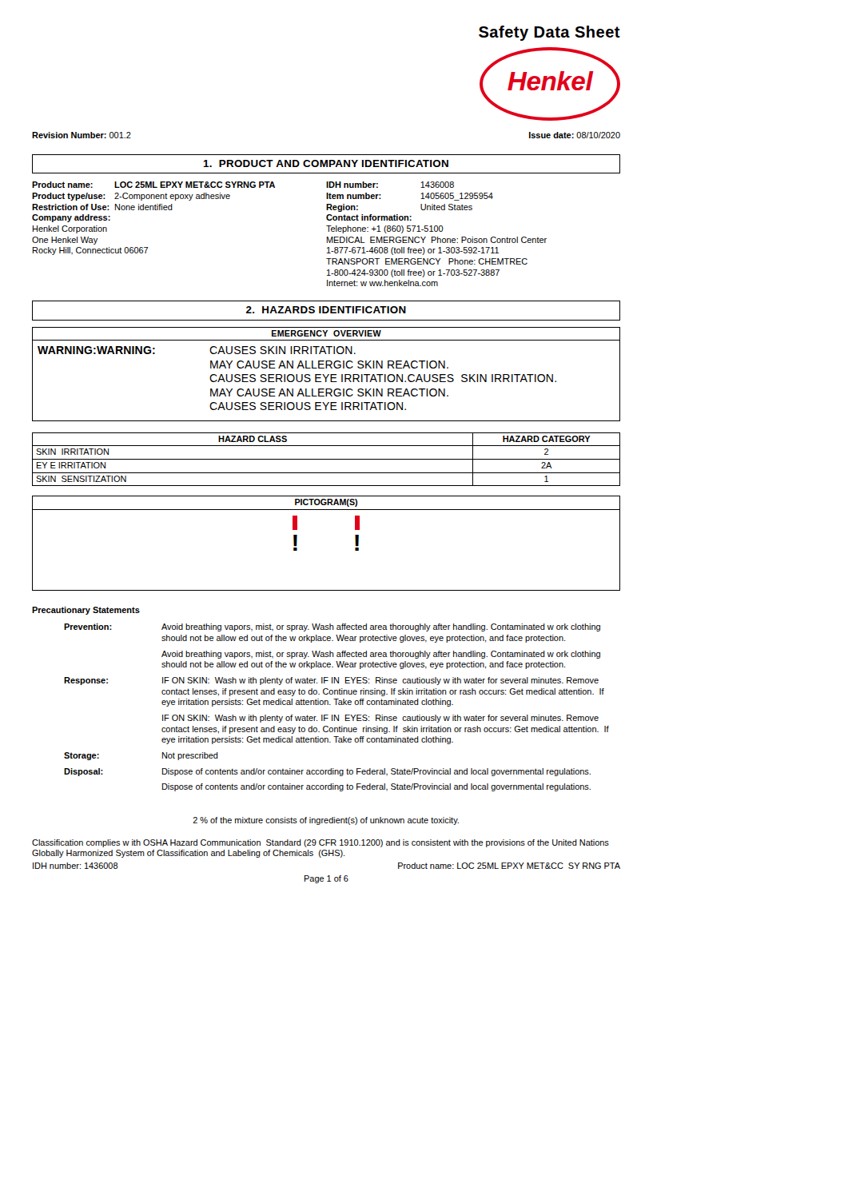Safety Data Sheet
Henkel
Revision Number: 001.2
Issue date: 08/10/2020
1. PRODUCT AND COMPANY IDENTIFICATION
| Product name: | LOC 25ML EPXY MET&CC SYRNG PTA | IDH number: | 1436008 |
| Product type/use: | 2-Component epoxy adhesive | Item number: | 1405605_1295954 |
| Restriction of Use: | None identified | Region: | United States |
| Company address: | | Contact information: | |
| Henkel Corporation | Telephone: +1 (860) 571-5100 |
| One Henkel Way | MEDICAL EMERGENCY Phone: Poison Control Center |
| Rocky Hill, Connecticut 06067 | 1-877-671-4608 (toll free) or 1-303-592-1711 |
| | TRANSPORT EMERGENCY Phone: CHEMTREC |
| | 1-800-424-9300 (toll free) or 1-703-527-3887 |
| | Internet: w ww.henkelna.com |
2. HAZARDS IDENTIFICATION
EMERGENCY OVERVIEW
WARNING:WARNING:
CAUSES SKIN IRRITATION.
MAY CAUSE AN ALLERGIC SKIN REACTION.
CAUSES SERIOUS EYE IRRITATION.CAUSES SKIN IRRITATION.
MAY CAUSE AN ALLERGIC SKIN REACTION.
CAUSES SERIOUS EYE IRRITATION.
| HAZARD CLASS | HAZARD CATEGORY |
| --- | --- |
| SKIN IRRITATION | 2 |
| EY E IRRITATION | 2A |
| SKIN SENSITIZATION | 1 |
PICTOGRAM(S)
! !
Precautionary Statements
| Prevention: | Avoid breathing vapors, mist, or spray. Wash affected area thoroughly after handling. Contaminated w ork clothing should not be allow ed out of the w orkplace. Wear protective gloves, eye protection, and face protection. Avoid breathing vapors, mist, or spray. Wash affected area thoroughly after handling. Contaminated w ork clothing should not be allow ed out of the w orkplace. Wear protective gloves, eye protection, and face protection. |
| Response: | IF ON SKIN: Wash w ith plenty of water. IF IN EYES: Rinse cautiously w ith water for several minutes. Remove contact lenses, if present and easy to do. Continue rinsing. If skin irritation or rash occurs: Get medical attention. If eye irritation persists: Get medical attention. Take off contaminated clothing. IF ON SKIN: Wash w ith plenty of water. IF IN EYES: Rinse cautiously w ith water for several minutes. Remove contact lenses, if present and easy to do. Continue rinsing. If skin irritation or rash occurs: Get medical attention. If eye irritation persists: Get medical attention. Take off contaminated clothing. |
| Storage: | Not prescribed |
| Disposal: | Dispose of contents and/or container according to Federal, State/Provincial and local governmental regulations. Dispose of contents and/or container according to Federal, State/Provincial and local governmental regulations. |
2 % of the mixture consists of ingredient(s) of unknown acute toxicity.
Classification complies w ith OSHA Hazard Communication Standard (29 CFR 1910.1200) and is consistent with the provisions of the United Nations Globally Harmonized System of Classification and Labeling of Chemicals (GHS).
IDH number: 1436008
Product name: LOC 25ML EPXY MET&CC SY RNG PTA
Page 1 of 6